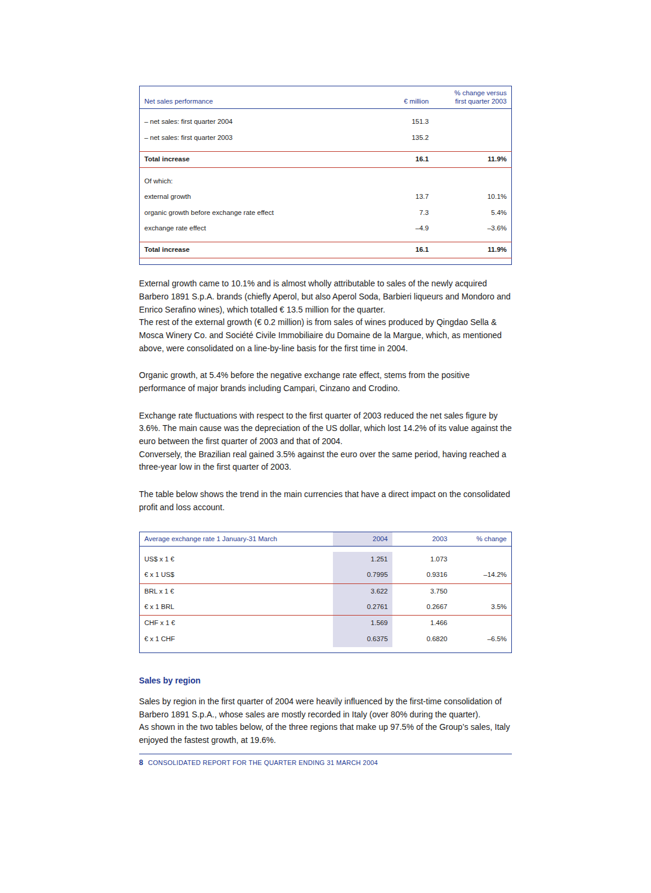| Net sales performance | € million | % change versus first quarter 2003 |
| --- | --- | --- |
| – net sales: first quarter 2004 | 151.3 | |
| – net sales: first quarter 2003 | 135.2 | |
| Total increase | 16.1 | 11.9% |
| Of which: | | |
| external growth | 13.7 | 10.1% |
| organic growth before exchange rate effect | 7.3 | 5.4% |
| exchange rate effect | –4.9 | –3.6% |
| Total increase | 16.1 | 11.9% |
External growth came to 10.1% and is almost wholly attributable to sales of the newly acquired Barbero 1891 S.p.A. brands (chiefly Aperol, but also Aperol Soda, Barbieri liqueurs and Mondoro and Enrico Serafino wines), which totalled € 13.5 million for the quarter.
The rest of the external growth (€ 0.2 million) is from sales of wines produced by Qingdao Sella & Mosca Winery Co. and Société Civile Immobiliaire du Domaine de la Margue, which, as mentioned above, were consolidated on a line-by-line basis for the first time in 2004.
Organic growth, at 5.4% before the negative exchange rate effect, stems from the positive performance of major brands including Campari, Cinzano and Crodino.
Exchange rate fluctuations with respect to the first quarter of 2003 reduced the net sales figure by 3.6%. The main cause was the depreciation of the US dollar, which lost 14.2% of its value against the euro between the first quarter of 2003 and that of 2004.
Conversely, the Brazilian real gained 3.5% against the euro over the same period, having reached a three-year low in the first quarter of 2003.
The table below shows the trend in the main currencies that have a direct impact on the consolidated profit and loss account.
| Average exchange rate 1 January-31 March | 2004 | 2003 | % change |
| --- | --- | --- | --- |
| US$ x 1 € | 1.251 | 1.073 | |
| € x 1 US$ | 0.7995 | 0.9316 | –14.2% |
| BRL x 1 € | 3.622 | 3.750 | |
| € x 1 BRL | 0.2761 | 0.2667 | 3.5% |
| CHF x 1 € | 1.569 | 1.466 | |
| € x 1 CHF | 0.6375 | 0.6820 | –6.5% |
Sales by region
Sales by region in the first quarter of 2004 were heavily influenced by the first-time consolidation of Barbero 1891 S.p.A., whose sales are mostly recorded in Italy (over 80% during the quarter).
As shown in the two tables below, of the three regions that make up 97.5% of the Group’s sales, Italy enjoyed the fastest growth, at 19.6%.
8 CONSOLIDATED REPORT FOR THE QUARTER ENDING 31 MARCH 2004